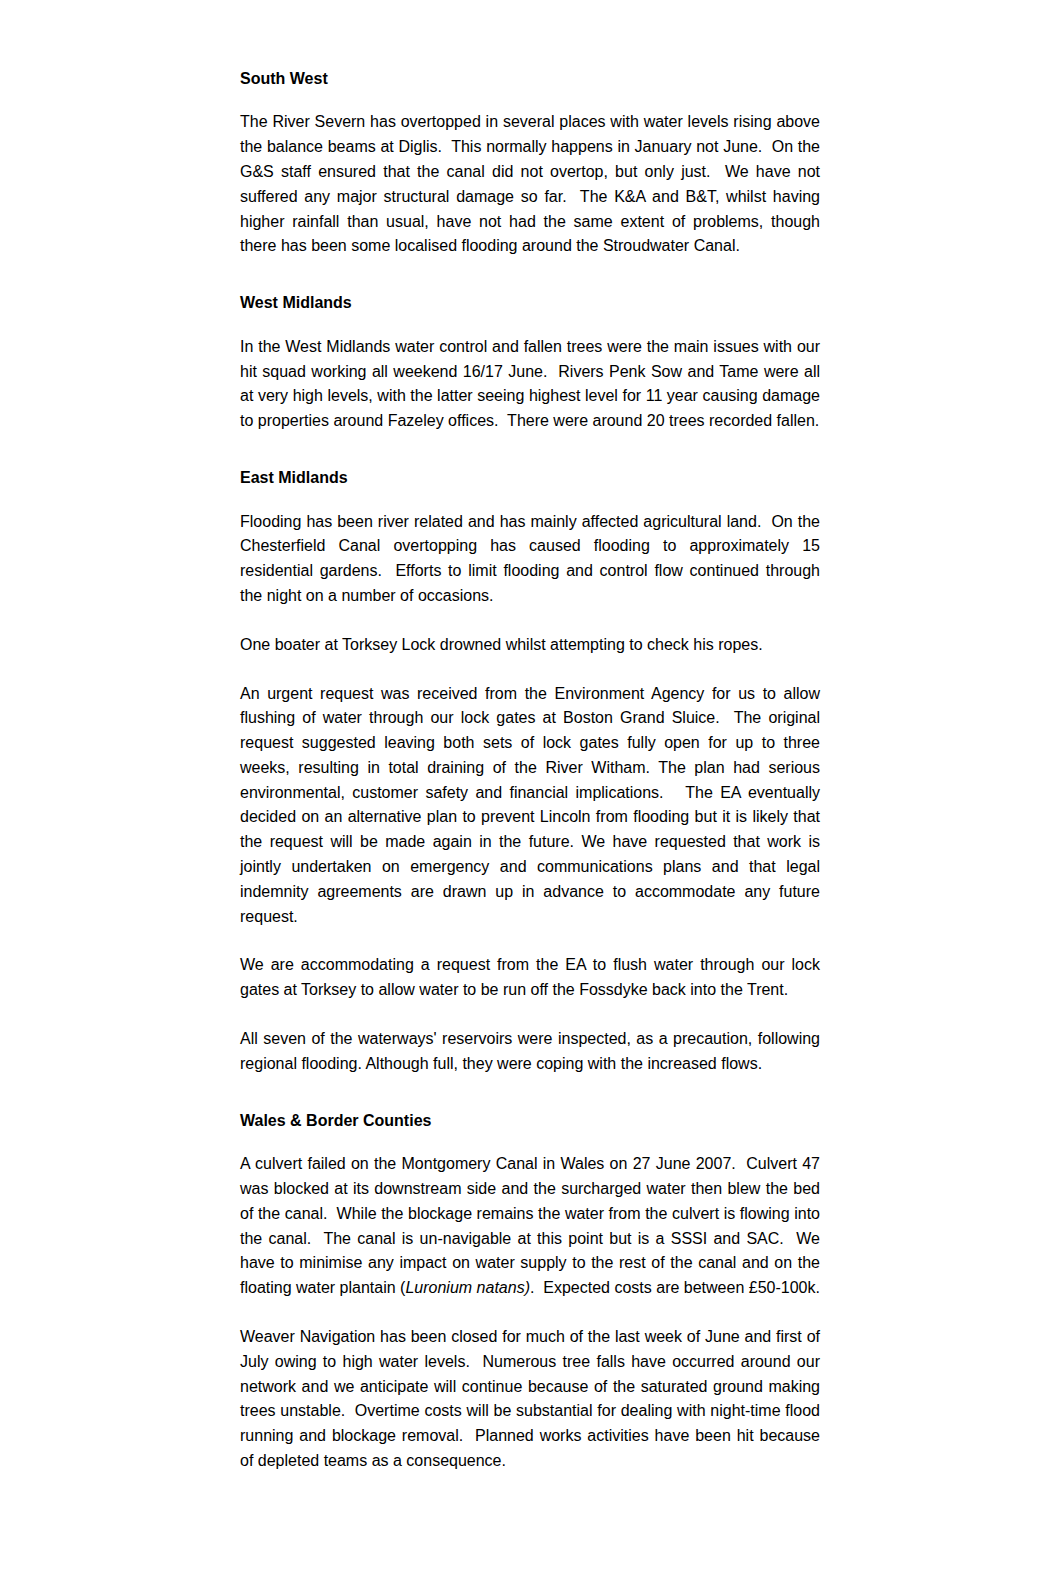South West
The River Severn has overtopped in several places with water levels rising above the balance beams at Diglis. This normally happens in January not June. On the G&S staff ensured that the canal did not overtop, but only just. We have not suffered any major structural damage so far. The K&A and B&T, whilst having higher rainfall than usual, have not had the same extent of problems, though there has been some localised flooding around the Stroudwater Canal.
West Midlands
In the West Midlands water control and fallen trees were the main issues with our hit squad working all weekend 16/17 June. Rivers Penk Sow and Tame were all at very high levels, with the latter seeing highest level for 11 year causing damage to properties around Fazeley offices. There were around 20 trees recorded fallen.
East Midlands
Flooding has been river related and has mainly affected agricultural land. On the Chesterfield Canal overtopping has caused flooding to approximately 15 residential gardens. Efforts to limit flooding and control flow continued through the night on a number of occasions.
One boater at Torksey Lock drowned whilst attempting to check his ropes.
An urgent request was received from the Environment Agency for us to allow flushing of water through our lock gates at Boston Grand Sluice. The original request suggested leaving both sets of lock gates fully open for up to three weeks, resulting in total draining of the River Witham. The plan had serious environmental, customer safety and financial implications. The EA eventually decided on an alternative plan to prevent Lincoln from flooding but it is likely that the request will be made again in the future. We have requested that work is jointly undertaken on emergency and communications plans and that legal indemnity agreements are drawn up in advance to accommodate any future request.
We are accommodating a request from the EA to flush water through our lock gates at Torksey to allow water to be run off the Fossdyke back into the Trent.
All seven of the waterways' reservoirs were inspected, as a precaution, following regional flooding. Although full, they were coping with the increased flows.
Wales & Border Counties
A culvert failed on the Montgomery Canal in Wales on 27 June 2007. Culvert 47 was blocked at its downstream side and the surcharged water then blew the bed of the canal. While the blockage remains the water from the culvert is flowing into the canal. The canal is un-navigable at this point but is a SSSI and SAC. We have to minimise any impact on water supply to the rest of the canal and on the floating water plantain (Luronium natans). Expected costs are between £50-100k.
Weaver Navigation has been closed for much of the last week of June and first of July owing to high water levels. Numerous tree falls have occurred around our network and we anticipate will continue because of the saturated ground making trees unstable. Overtime costs will be substantial for dealing with night-time flood running and blockage removal. Planned works activities have been hit because of depleted teams as a consequence.